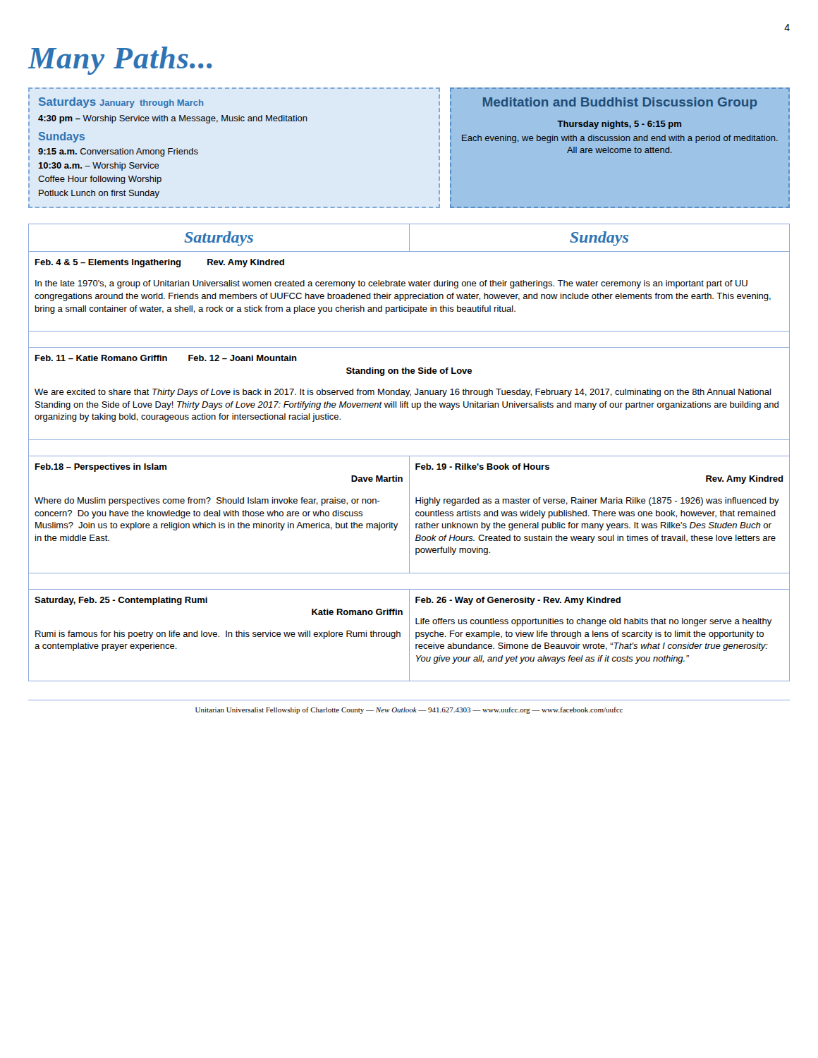4
Many Paths...
Saturdays January through March
4:30 pm – Worship Service with a Message, Music and Meditation
Sundays
9:15 a.m. Conversation Among Friends
10:30 a.m. – Worship Service
Coffee Hour following Worship
Potluck Lunch on first Sunday
Meditation and Buddhist Discussion Group
Thursday nights, 5 - 6:15 pm
Each evening, we begin with a discussion and end with a period of meditation. All are welcome to attend.
| Saturdays | Sundays |
| --- | --- |
| Feb. 4 & 5 – Elements Ingathering Rev. Amy Kindred In the late 1970's, a group of Unitarian Universalist women created a ceremony to celebrate water during one of their gatherings. The water ceremony is an important part of UU congregations around the world. Friends and members of UUFCC have broadened their appreciation of water, however, and now include other elements from the earth. This evening, bring a small container of water, a shell, a rock or a stick from a place you cherish and participate in this beautiful ritual. |
| Feb. 11 – Katie Romano Griffin Feb. 12 – Joani Mountain Standing on the Side of Love We are excited to share that Thirty Days of Love is back in 2017. It is observed from Monday, January 16 through Tuesday, February 14, 2017, culminating on the 8th Annual National Standing on the Side of Love Day! Thirty Days of Love 2017: Fortifying the Movement will lift up the ways Unitarian Universalists and many of our partner organizations are building and organizing by taking bold, courageous action for intersectional racial justice. |
| Feb.18 – Perspectives in Islam Dave Martin Where do Muslim perspectives come from? Should Islam invoke fear, praise, or non-concern? Do you have the knowledge to deal with those who are or who discuss Muslims? Join us to explore a religion which is in the minority in America, but the majority in the middle East. | Feb. 19 - Rilke's Book of Hours Rev. Amy Kindred Highly regarded as a master of verse, Rainer Maria Rilke (1875 - 1926) was influenced by countless artists and was widely published. There was one book, however, that remained rather unknown by the general public for many years. It was Rilke's Des Studen Buch or Book of Hours. Created to sustain the weary soul in times of travail, these love letters are powerfully moving. |
| Saturday, Feb. 25 - Contemplating Rumi Katie Romano Griffin Rumi is famous for his poetry on life and love. In this service we will explore Rumi through a contemplative prayer experience. | Feb. 26 - Way of Generosity - Rev. Amy Kindred Life offers us countless opportunities to change old habits that no longer serve a healthy psyche. For example, to view life through a lens of scarcity is to limit the opportunity to receive abundance. Simone de Beauvoir wrote, “ That's what I consider true generosity: You give your all, and yet you always feel as if it costs you nothing.” |
Unitarian Universalist Fellowship of Charlotte County — New Outlook — 941.627.4303 — www.uufcc.org — www.facebook.com/uufcc